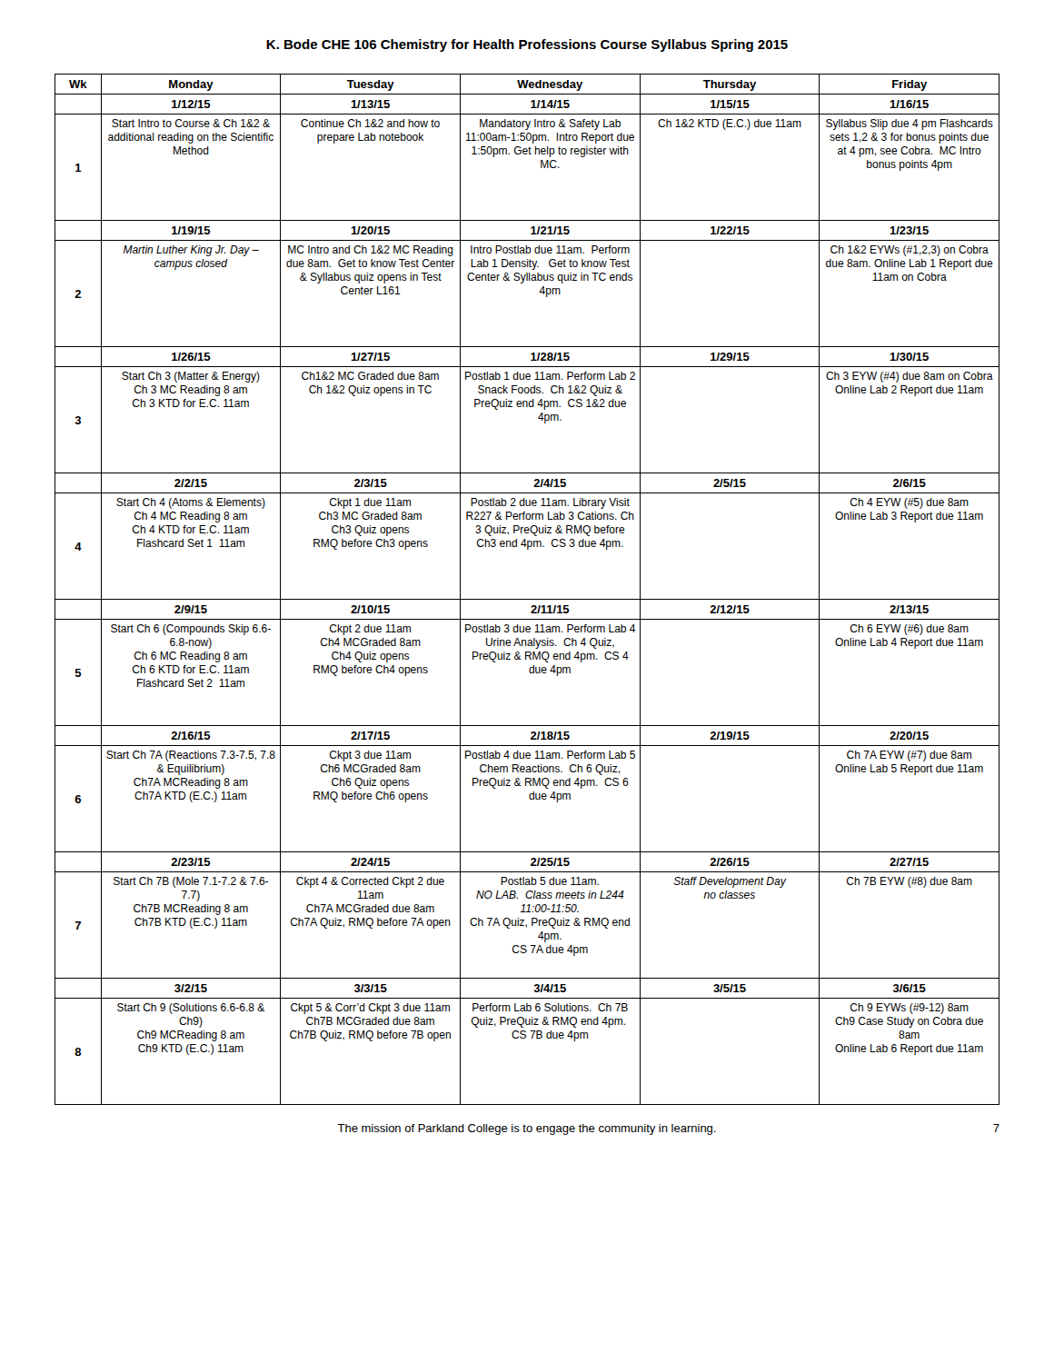K. Bode CHE 106 Chemistry for Health Professions Course Syllabus Spring 2015
| Wk | Monday | Tuesday | Wednesday | Thursday | Friday |
| --- | --- | --- | --- | --- | --- |
| | 1/12/15 | 1/13/15 | 1/14/15 | 1/15/15 | 1/16/15 |
| 1 | Start Intro to Course & Ch 1&2 & additional reading on the Scientific Method | Continue Ch 1&2 and how to prepare Lab notebook | Mandatory Intro & Safety Lab 11:00am-1:50pm. Intro Report due 1:50pm. Get help to register with MC. | Ch 1&2 KTD (E.C.) due 11am | Syllabus Slip due 4 pm Flashcards sets 1,2 & 3 for bonus points due at 4 pm, see Cobra. MC Intro bonus points 4pm |
| | 1/19/15 | 1/20/15 | 1/21/15 | 1/22/15 | 1/23/15 |
| 2 | Martin Luther King Jr. Day – campus closed | MC Intro and Ch 1&2 MC Reading due 8am. Get to know Test Center & Syllabus quiz opens in Test Center L161 | Intro Postlab due 11am. Perform Lab 1 Density. Get to know Test Center & Syllabus quiz in TC ends 4pm | | Ch 1&2 EYWs (#1,2,3) on Cobra due 8am. Online Lab 1 Report due 11am on Cobra |
| | 1/26/15 | 1/27/15 | 1/28/15 | 1/29/15 | 1/30/15 |
| 3 | Start Ch 3 (Matter & Energy) Ch 3 MC Reading 8 am Ch 3 KTD for E.C. 11am | Ch1&2 MC Graded due 8am Ch 1&2 Quiz opens in TC | Postlab 1 due 11am. Perform Lab 2 Snack Foods. Ch 1&2 Quiz & PreQuiz end 4pm. CS 1&2 due 4pm. | | Ch 3 EYW (#4) due 8am on Cobra Online Lab 2 Report due 11am |
| | 2/2/15 | 2/3/15 | 2/4/15 | 2/5/15 | 2/6/15 |
| 4 | Start Ch 4 (Atoms & Elements) Ch 4 MC Reading 8 am Ch 4 KTD for E.C. 11am Flashcard Set 1 11am | Ckpt 1 due 11am Ch3 MC Graded 8am Ch3 Quiz opens RMQ before Ch3 opens | Postlab 2 due 11am. Library Visit R227 & Perform Lab 3 Cations. Ch 3 Quiz, PreQuiz & RMQ before Ch3 end 4pm. CS 3 due 4pm. | | Ch 4 EYW (#5) due 8am Online Lab 3 Report due 11am |
| | 2/9/15 | 2/10/15 | 2/11/15 | 2/12/15 | 2/13/15 |
| 5 | Start Ch 6 (Compounds Skip 6.6-6.8-now) Ch 6 MC Reading 8 am Ch 6 KTD for E.C. 11am Flashcard Set 2 11am | Ckpt 2 due 11am Ch4 MCGraded 8am Ch4 Quiz opens RMQ before Ch4 opens | Postlab 3 due 11am. Perform Lab 4 Urine Analysis. Ch 4 Quiz, PreQuiz & RMQ end 4pm. CS 4 due 4pm | | Ch 6 EYW (#6) due 8am Online Lab 4 Report due 11am |
| | 2/16/15 | 2/17/15 | 2/18/15 | 2/19/15 | 2/20/15 |
| 6 | Start Ch 7A (Reactions 7.3-7.5, 7.8 & Equilibrium) Ch7A MCReading 8 am Ch7A KTD (E.C.) 11am | Ckpt 3 due 11am Ch6 MCGraded 8am Ch6 Quiz opens RMQ before Ch6 opens | Postlab 4 due 11am. Perform Lab 5 Chem Reactions. Ch 6 Quiz, PreQuiz & RMQ end 4pm. CS 6 due 4pm | | Ch 7A EYW (#7) due 8am Online Lab 5 Report due 11am |
| | 2/23/15 | 2/24/15 | 2/25/15 | 2/26/15 | 2/27/15 |
| 7 | Start Ch 7B (Mole 7.1-7.2 & 7.6-7.7) Ch7B MCReading 8 am Ch7B KTD (E.C.) 11am | Ckpt 4 & Corrected Ckpt 2 due 11am Ch7A MCGraded due 8am Ch7A Quiz, RMQ before 7A open | Postlab 5 due 11am. NO LAB. Class meets in L244 11:00-11:50. Ch 7A Quiz, PreQuiz & RMQ end 4pm. CS 7A due 4pm | Staff Development Day no classes | Ch 7B EYW (#8) due 8am |
| | 3/2/15 | 3/3/15 | 3/4/15 | 3/5/15 | 3/6/15 |
| 8 | Start Ch 9 (Solutions 6.6-6.8 & Ch9) Ch9 MCReading 8 am Ch9 KTD (E.C.) 11am | Ckpt 5 & Corr’d Ckpt 3 due 11am Ch7B MCGraded due 8am Ch7B Quiz, RMQ before 7B open | Perform Lab 6 Solutions. Ch 7B Quiz, PreQuiz & RMQ end 4pm. CS 7B due 4pm | | Ch 9 EYWs (#9-12) 8am Ch9 Case Study on Cobra due 8am Online Lab 6 Report due 11am |
The mission of Parkland College is to engage the community in learning. 7